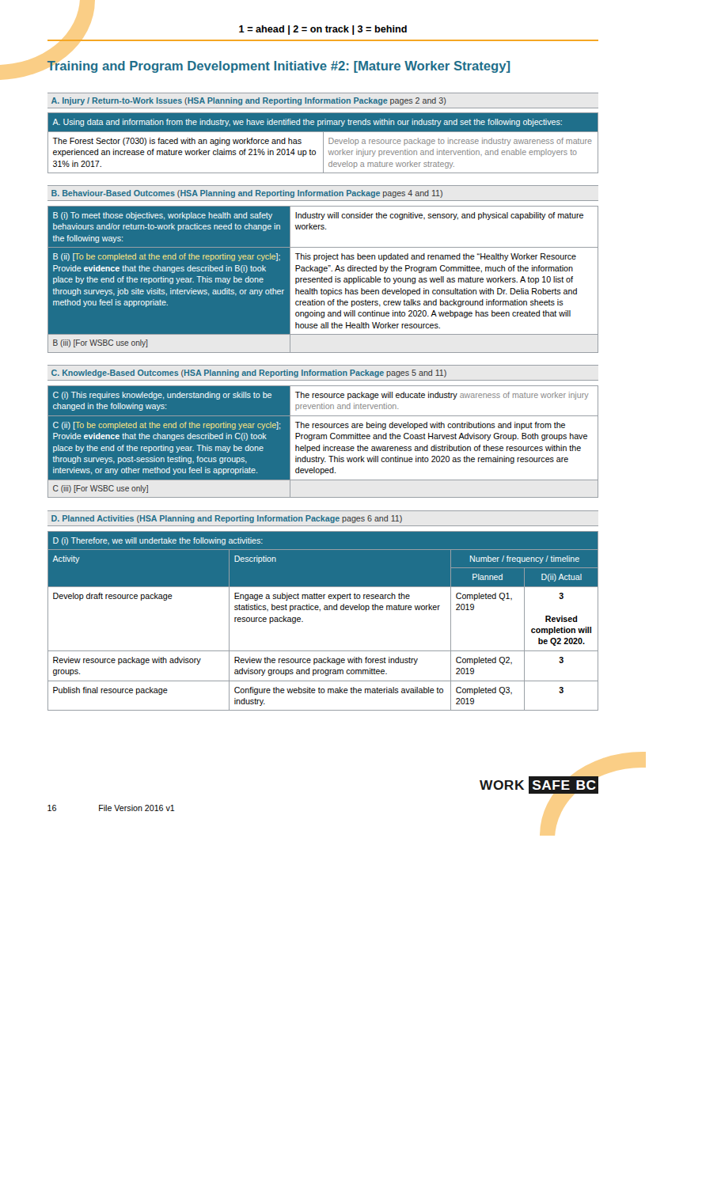1 = ahead | 2 = on track | 3 = behind
Training and Program Development Initiative #2: [Mature Worker Strategy]
A. Injury / Return-to-Work Issues (HSA Planning and Reporting Information Package pages 2 and 3)
| A. Using data and information from the industry, we have identified the primary trends within our industry and set the following objectives: |
| The Forest Sector (7030) is faced with an aging workforce and has experienced an increase of mature worker claims of 21% in 2014 up to 31% in 2017. | Develop a resource package to increase industry awareness of mature worker injury prevention and intervention, and enable employers to develop a mature worker strategy. |
B. Behaviour-Based Outcomes (HSA Planning and Reporting Information Package pages 4 and 11)
| B (i) To meet those objectives, workplace health and safety behaviours and/or return-to-work practices need to change in the following ways: | Industry will consider the cognitive, sensory, and physical capability of mature workers. |
| B (ii) [ To be completed at the end of the reporting year cycle ]; Provide evidence that the changes described in B(i) took place by the end of the reporting year. This may be done through surveys, job site visits, interviews, audits, or any other method you feel is appropriate. | This project has been updated and renamed the “Healthy Worker Resource Package”. As directed by the Program Committee, much of the information presented is applicable to young as well as mature workers. A top 10 list of health topics has been developed in consultation with Dr. Delia Roberts and creation of the posters, crew talks and background information sheets is ongoing and will continue into 2020. A webpage has been created that will house all the Health Worker resources. |
| B (iii) [For WSBC use only] | |
C. Knowledge-Based Outcomes (HSA Planning and Reporting Information Package pages 5 and 11)
| C (i) This requires knowledge, understanding or skills to be changed in the following ways: | The resource package will educate industry awareness of mature worker injury prevention and intervention. |
| C (ii) [ To be completed at the end of the reporting year cycle ]; Provide evidence that the changes described in C(i) took place by the end of the reporting year. This may be done through surveys, post-session testing, focus groups, interviews, or any other method you feel is appropriate. | The resources are being developed with contributions and input from the Program Committee and the Coast Harvest Advisory Group. Both groups have helped increase the awareness and distribution of these resources within the industry. This work will continue into 2020 as the remaining resources are developed. |
| C (iii) [For WSBC use only] | |
D. Planned Activities (HSA Planning and Reporting Information Package pages 6 and 11)
| D (i) Therefore, we will undertake the following activities: |
| Activity | Description | Number / frequency / timeline |
| Planned | D(ii) Actual |
| Develop draft resource package | Engage a subject matter expert to research the statistics, best practice, and develop the mature worker resource package. | Completed Q1, 2019 | 3 Revised completion will be Q2 2020. |
| Review resource package with advisory groups. | Review the resource package with forest industry advisory groups and program committee. | Completed Q2, 2019 | 3 |
| Publish final resource package | Configure the website to make the materials available to industry. | Completed Q3, 2019 | 3 |
WORK SAFE BC
16 File Version 2016 v1